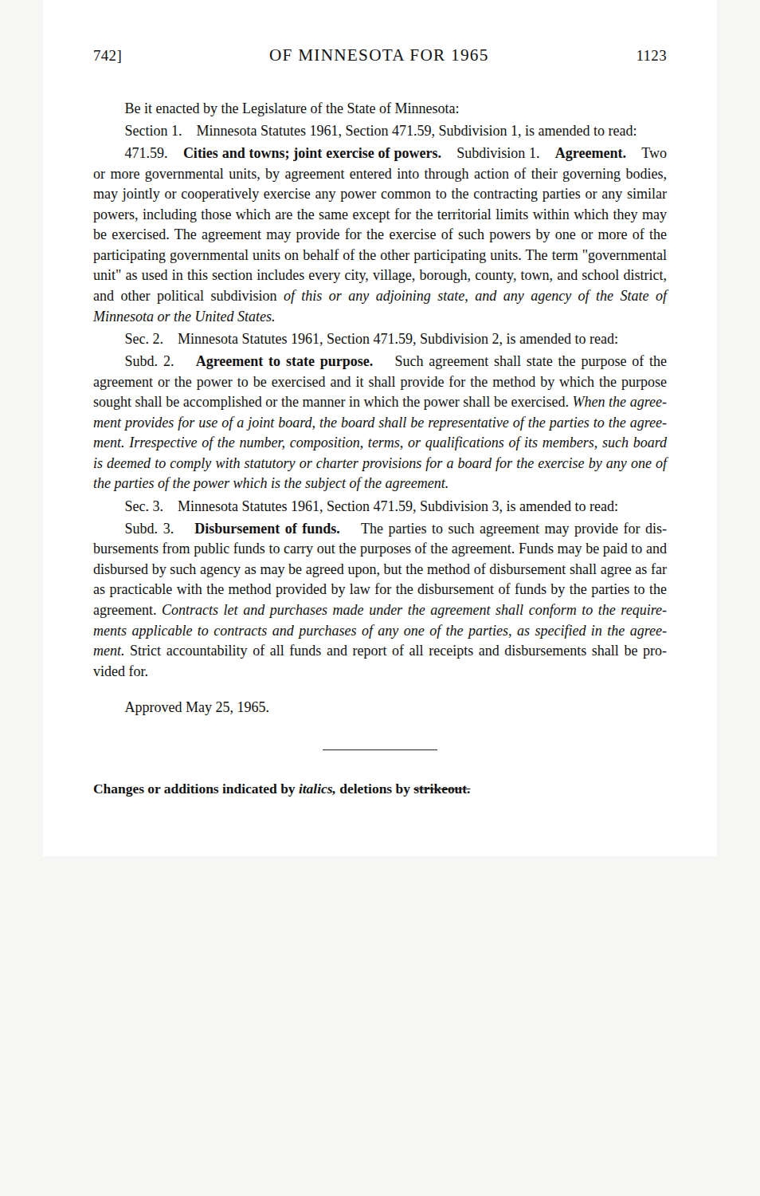742] OF MINNESOTA FOR 1965 1123
Be it enacted by the Legislature of the State of Minnesota:
Section 1. Minnesota Statutes 1961, Section 471.59, Subdivision 1, is amended to read:
471.59. Cities and towns; joint exercise of powers. Subdivision 1. Agreement. Two or more governmental units, by agreement entered into through action of their governing bodies, may jointly or cooperatively exercise any power common to the contracting parties or any similar powers, including those which are the same except for the territorial limits within which they may be exercised. The agreement may provide for the exercise of such powers by one or more of the participating governmental units on behalf of the other participating units. The term "governmental unit" as used in this section includes every city, village, borough, county, town, and school district, and other political subdivision of this or any adjoining state, and any agency of the State of Minnesota or the United States.
Sec. 2. Minnesota Statutes 1961, Section 471.59, Subdivision 2, is amended to read:
Subd. 2. Agreement to state purpose. Such agreement shall state the purpose of the agreement or the power to be exercised and it shall provide for the method by which the purpose sought shall be accomplished or the manner in which the power shall be exercised. When the agreement provides for use of a joint board, the board shall be representative of the parties to the agreement. Irrespective of the number, composition, terms, or qualifications of its members, such board is deemed to comply with statutory or charter provisions for a board for the exercise by any one of the parties of the power which is the subject of the agreement.
Sec. 3. Minnesota Statutes 1961, Section 471.59, Subdivision 3, is amended to read:
Subd. 3. Disbursement of funds. The parties to such agreement may provide for disbursements from public funds to carry out the purposes of the agreement. Funds may be paid to and disbursed by such agency as may be agreed upon, but the method of disbursement shall agree as far as practicable with the method provided by law for the disbursement of funds by the parties to the agreement. Contracts let and purchases made under the agreement shall conform to the requirements applicable to contracts and purchases of any one of the parties, as specified in the agreement. Strict accountability of all funds and report of all receipts and disbursements shall be provided for.
Approved May 25, 1965.
Changes or additions indicated by italics, deletions by strikeout.